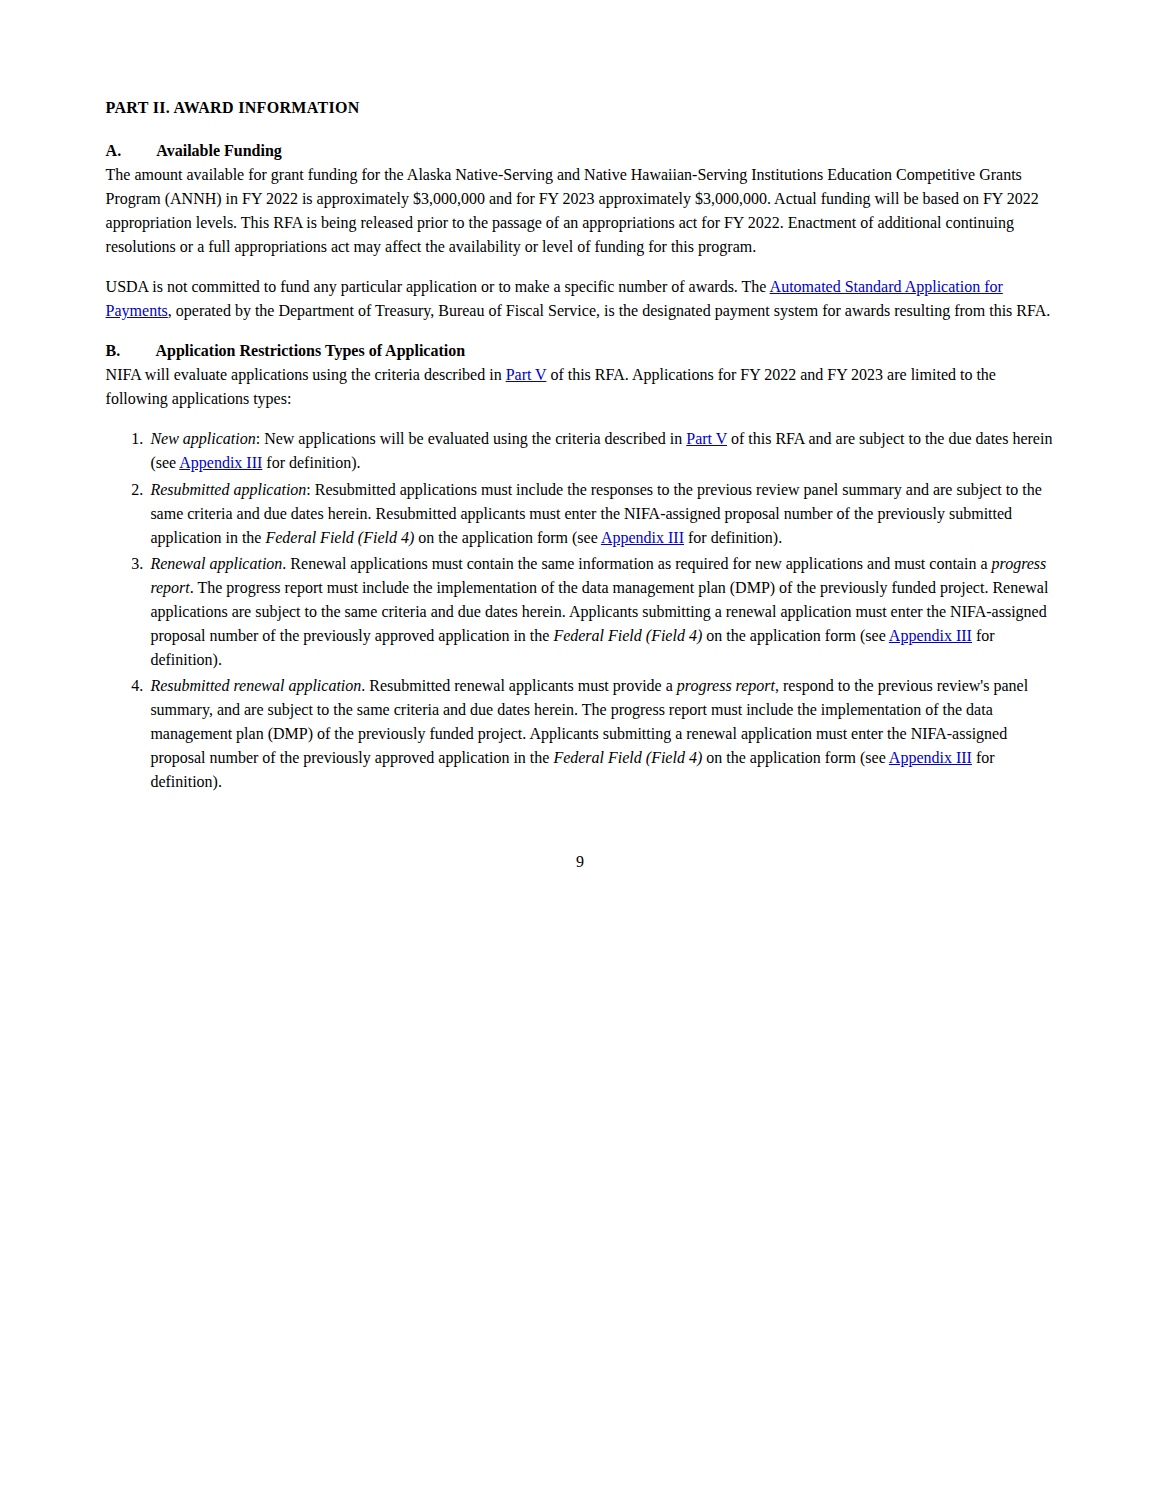PART II. AWARD INFORMATION
A. Available Funding
The amount available for grant funding for the Alaska Native-Serving and Native Hawaiian-Serving Institutions Education Competitive Grants Program (ANNH) in FY 2022 is approximately $3,000,000 and for FY 2023 approximately $3,000,000. Actual funding will be based on FY 2022 appropriation levels. This RFA is being released prior to the passage of an appropriations act for FY 2022. Enactment of additional continuing resolutions or a full appropriations act may affect the availability or level of funding for this program.
USDA is not committed to fund any particular application or to make a specific number of awards. The Automated Standard Application for Payments, operated by the Department of Treasury, Bureau of Fiscal Service, is the designated payment system for awards resulting from this RFA.
B. Application Restrictions Types of Application
NIFA will evaluate applications using the criteria described in Part V of this RFA. Applications for FY 2022 and FY 2023 are limited to the following applications types:
New application: New applications will be evaluated using the criteria described in Part V of this RFA and are subject to the due dates herein (see Appendix III for definition).
Resubmitted application: Resubmitted applications must include the responses to the previous review panel summary and are subject to the same criteria and due dates herein. Resubmitted applicants must enter the NIFA-assigned proposal number of the previously submitted application in the Federal Field (Field 4) on the application form (see Appendix III for definition).
Renewal application. Renewal applications must contain the same information as required for new applications and must contain a progress report. The progress report must include the implementation of the data management plan (DMP) of the previously funded project. Renewal applications are subject to the same criteria and due dates herein. Applicants submitting a renewal application must enter the NIFA-assigned proposal number of the previously approved application in the Federal Field (Field 4) on the application form (see Appendix III for definition).
Resubmitted renewal application. Resubmitted renewal applicants must provide a progress report, respond to the previous review's panel summary, and are subject to the same criteria and due dates herein. The progress report must include the implementation of the data management plan (DMP) of the previously funded project. Applicants submitting a renewal application must enter the NIFA-assigned proposal number of the previously approved application in the Federal Field (Field 4) on the application form (see Appendix III for definition).
9